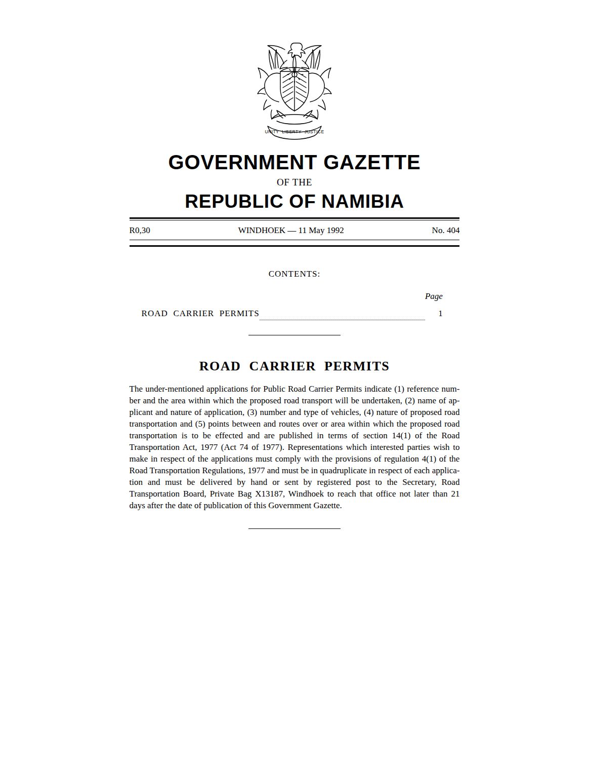UNITY LIBERTY JUSTICE
GOVERNMENT GAZETTE
OF THE
REPUBLIC OF NAMIBIA
R0,30 WINDHOEK — 11 May 1992 No. 404
CONTENTS:
| | | Page |
| ROAD CARRIER PERMITS | | 1 |
ROAD CARRIER PERMITS
The under-mentioned applications for Public Road Carrier Permits indicate (1) reference number and the area within which the proposed road transport will be undertaken, (2) name of applicant and nature of application, (3) number and type of vehicles, (4) nature of proposed road transportation and (5) points between and routes over or area within which the proposed road transportation is to be effected and are published in terms of section 14(1) of the Road Transportation Act, 1977 (Act 74 of 1977). Representations which interested parties wish to make in respect of the applications must comply with the provisions of regulation 4(1) of the Road Transportation Regulations, 1977 and must be in quadruplicate in respect of each application and must be delivered by hand or sent by registered post to the Secretary, Road Transportation Board, Private Bag X13187, Windhoek to reach that office not later than 21 days after the date of publication of this Government Gazette.